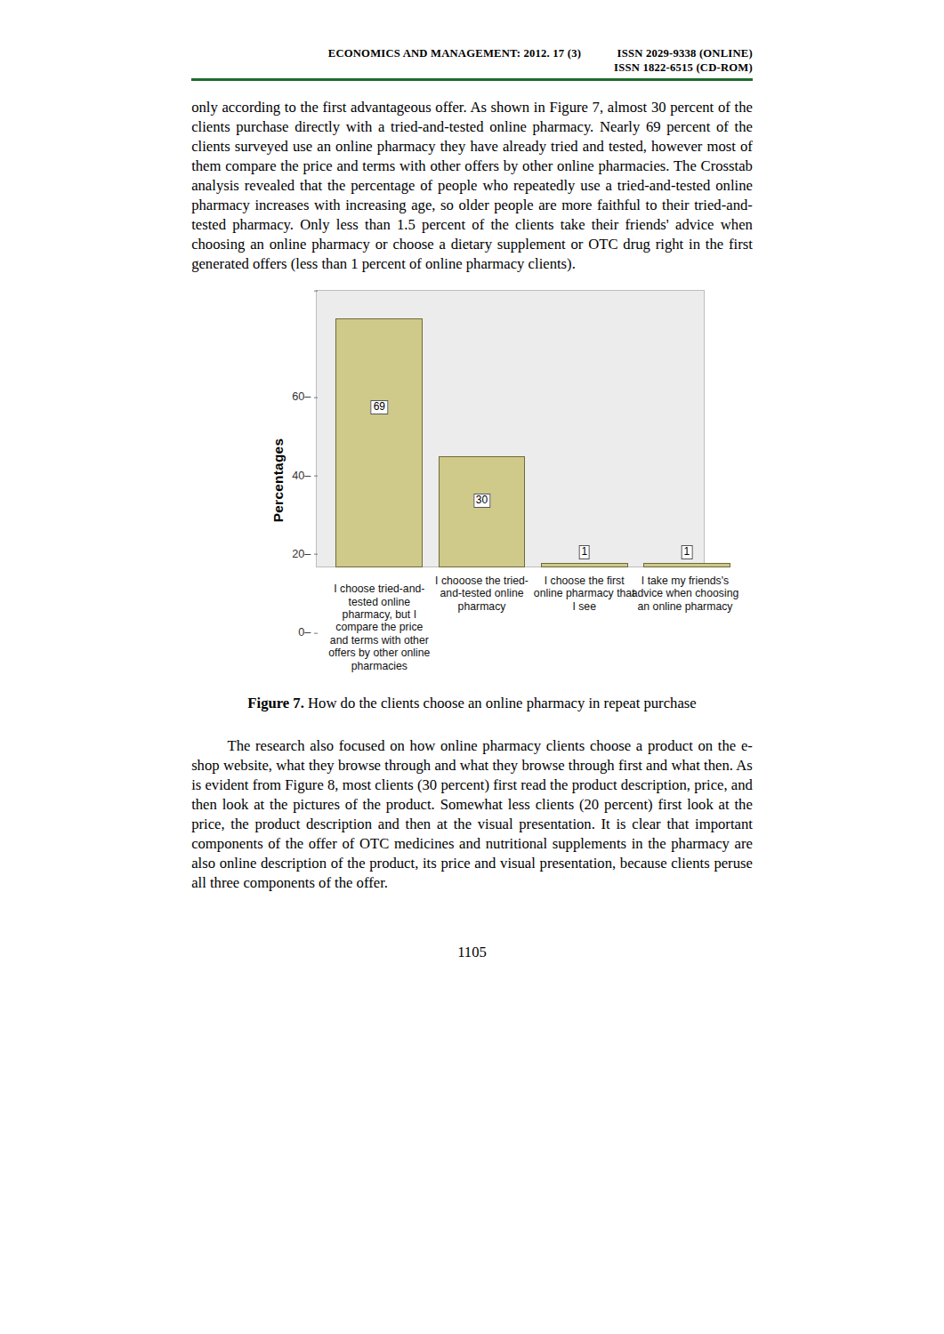ECONOMICS AND MANAGEMENT: 2012. 17 (3)
ISSN 2029-9338 (ONLINE)
ISSN 1822-6515 (CD-ROM)
only according to the first advantageous offer. As shown in Figure 7, almost 30 percent of the clients purchase directly with a tried-and-tested online pharmacy. Nearly 69 percent of the clients surveyed use an online pharmacy they have already tried and tested, however most of them compare the price and terms with other offers by other online pharmacies. The Crosstab analysis revealed that the percentage of people who repeatedly use a tried-and-tested online pharmacy increases with increasing age, so older people are more faithful to their tried-and-tested pharmacy. Only less than 1.5 percent of the clients take their friends' advice when choosing an online pharmacy or choose a dietary supplement or OTC drug right in the first generated offers (less than 1 percent of online pharmacy clients).
Percentages
60–
40–
20–
0–
69
30
1
1
I choose tried-and-
tested online
pharmacy, but I
compare the price
and terms with other
offers by other online
pharmacies
I chooose the tried-
and-tested online
pharmacy
I choose the first
online pharmacy that
I see
I take my friends's
advice when choosing
an online pharmacy
Figure 7. How do the clients choose an online pharmacy in repeat purchase
The research also focused on how online pharmacy clients choose a product on the e-shop website, what they browse through and what they browse through first and what then. As is evident from Figure 8, most clients (30 percent) first read the product description, price, and then look at the pictures of the product. Somewhat less clients (20 percent) first look at the price, the product description and then at the visual presentation. It is clear that important components of the offer of OTC medicines and nutritional supplements in the pharmacy are also online description of the product, its price and visual presentation, because clients peruse all three components of the offer.
1105